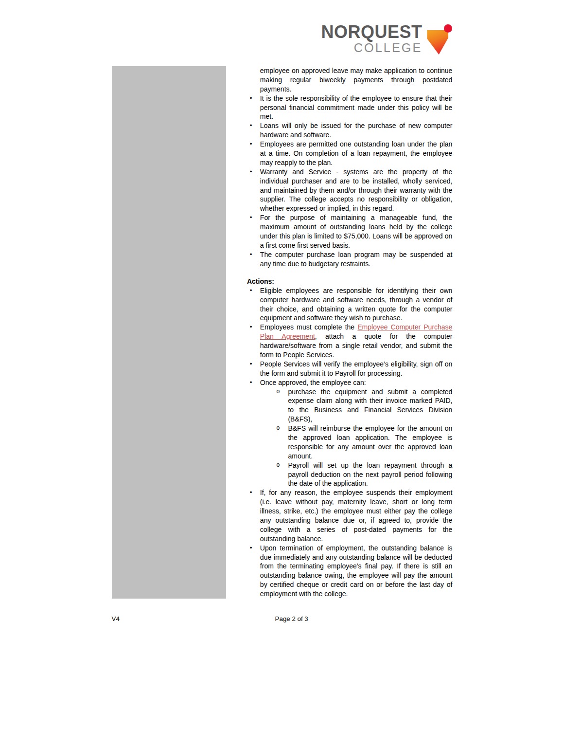NORQUEST COLLEGE
employee on approved leave may make application to continue making regular biweekly payments through postdated payments.
It is the sole responsibility of the employee to ensure that their personal financial commitment made under this policy will be met.
Loans will only be issued for the purchase of new computer hardware and software.
Employees are permitted one outstanding loan under the plan at a time. On completion of a loan repayment, the employee may reapply to the plan.
Warranty and Service - systems are the property of the individual purchaser and are to be installed, wholly serviced, and maintained by them and/or through their warranty with the supplier. The college accepts no responsibility or obligation, whether expressed or implied, in this regard.
For the purpose of maintaining a manageable fund, the maximum amount of outstanding loans held by the college under this plan is limited to $75,000. Loans will be approved on a first come first served basis.
The computer purchase loan program may be suspended at any time due to budgetary restraints.
Actions:
Eligible employees are responsible for identifying their own computer hardware and software needs, through a vendor of their choice, and obtaining a written quote for the computer equipment and software they wish to purchase.
Employees must complete the Employee Computer Purchase Plan Agreement, attach a quote for the computer hardware/software from a single retail vendor, and submit the form to People Services.
People Services will verify the employee’s eligibility, sign off on the form and submit it to Payroll for processing.
Once approved, the employee can:
purchase the equipment and submit a completed expense claim along with their invoice marked PAID, to the Business and Financial Services Division (B&FS),
B&FS will reimburse the employee for the amount on the approved loan application. The employee is responsible for any amount over the approved loan amount.
Payroll will set up the loan repayment through a payroll deduction on the next payroll period following the date of the application.
If, for any reason, the employee suspends their employment (i.e. leave without pay, maternity leave, short or long term illness, strike, etc.) the employee must either pay the college any outstanding balance due or, if agreed to, provide the college with a series of post-dated payments for the outstanding balance.
Upon termination of employment, the outstanding balance is due immediately and any outstanding balance will be deducted from the terminating employee’s final pay. If there is still an outstanding balance owing, the employee will pay the amount by certified cheque or credit card on or before the last day of employment with the college.
V4
Page 2 of 3